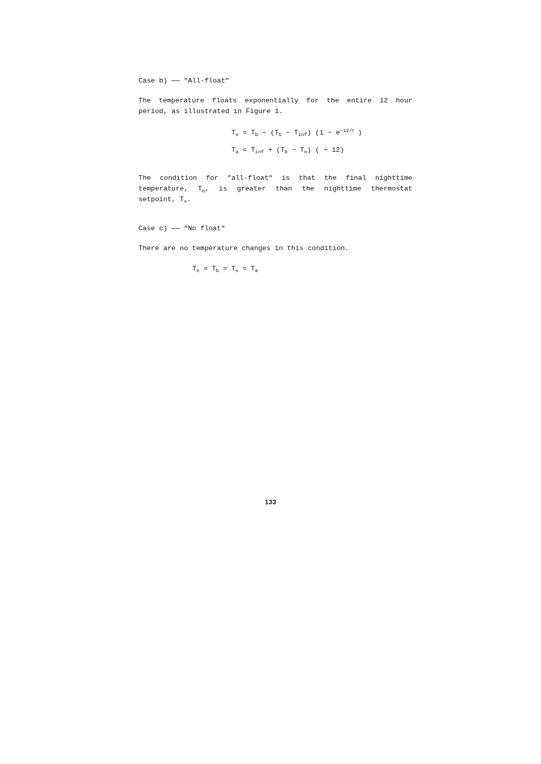Case b) —— "All-float"
The temperature floats exponentially for the entire 12 hour period, as illustrated in Figure 1.
Te = Tb − (Tb − Tinf) (1 − e−12/τ )
Ta = Tinf + (Tb − Te) ( ÷ 12)
The condition for "all-float" is that the final nighttime temperature, Te, is greater than the nighttime thermostat setpoint, Ts.
Case c) —— "No float"
There are no temperature changes in this condition.
Te = Tb = Ts = Ta
133